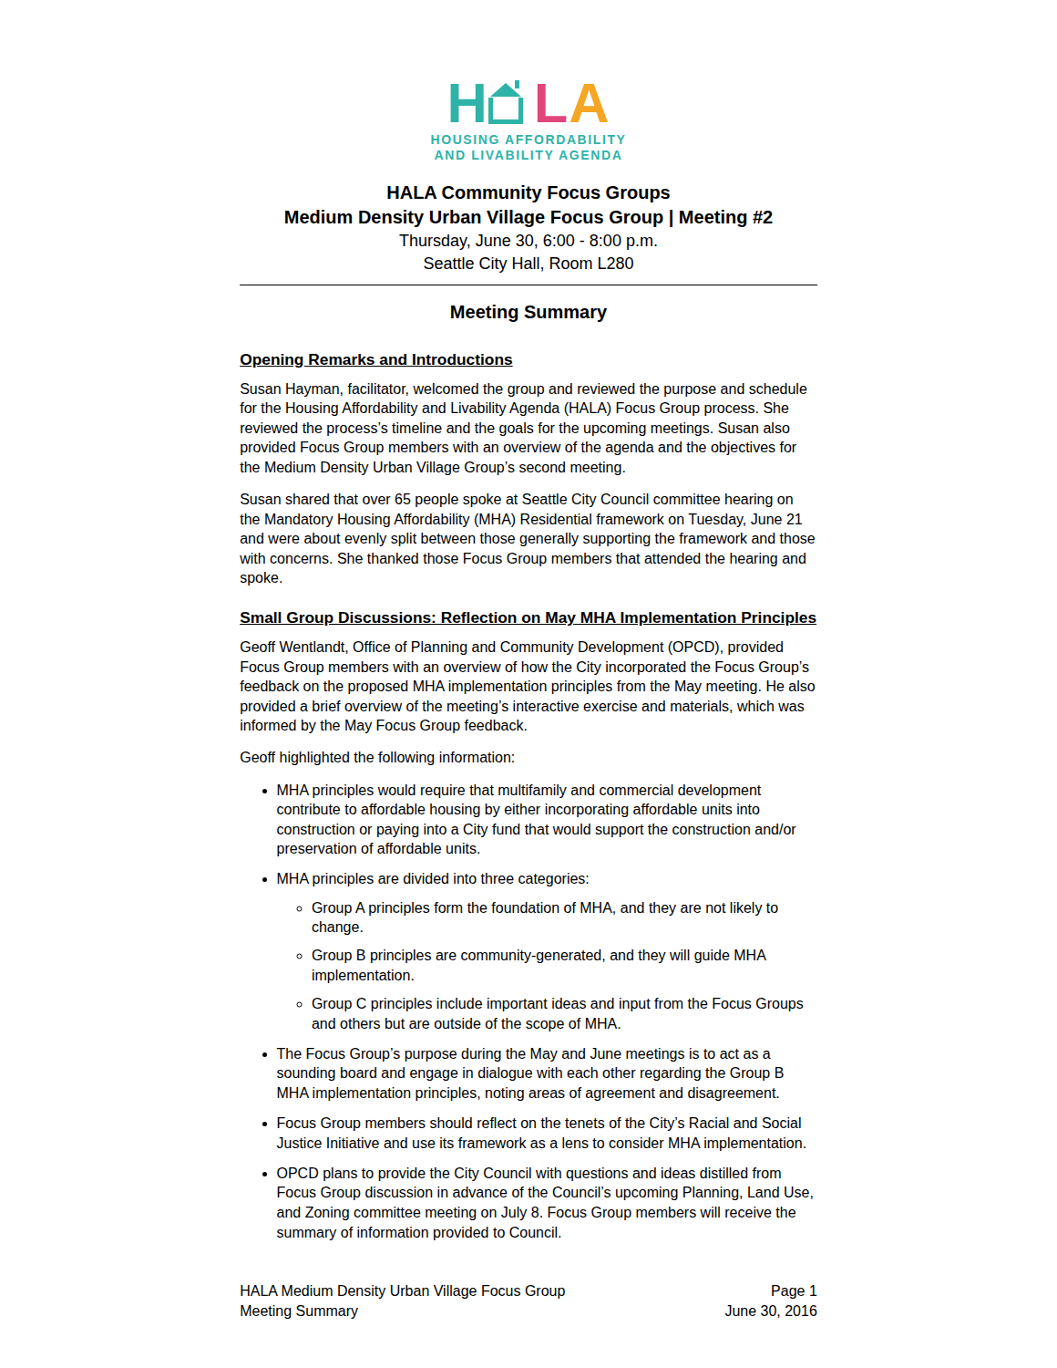H LA
HOUSING AFFORDABILITY
AND LIVABILITY AGENDA
HALA Community Focus Groups
Medium Density Urban Village Focus Group | Meeting #2
Thursday, June 30, 6:00 - 8:00 p.m.
Seattle City Hall, Room L280
Meeting Summary
Opening Remarks and Introductions
Susan Hayman, facilitator, welcomed the group and reviewed the purpose and schedule for the Housing Affordability and Livability Agenda (HALA) Focus Group process. She reviewed the process’s timeline and the goals for the upcoming meetings. Susan also provided Focus Group members with an overview of the agenda and the objectives for the Medium Density Urban Village Group’s second meeting.
Susan shared that over 65 people spoke at Seattle City Council committee hearing on the Mandatory Housing Affordability (MHA) Residential framework on Tuesday, June 21 and were about evenly split between those generally supporting the framework and those with concerns. She thanked those Focus Group members that attended the hearing and spoke.
Small Group Discussions: Reflection on May MHA Implementation Principles
Geoff Wentlandt, Office of Planning and Community Development (OPCD), provided Focus Group members with an overview of how the City incorporated the Focus Group’s feedback on the proposed MHA implementation principles from the May meeting. He also provided a brief overview of the meeting’s interactive exercise and materials, which was informed by the May Focus Group feedback.
Geoff highlighted the following information:
MHA principles would require that multifamily and commercial development contribute to affordable housing by either incorporating affordable units into construction or paying into a City fund that would support the construction and/or preservation of affordable units.
MHA principles are divided into three categories:
Group A principles form the foundation of MHA, and they are not likely to change.
Group B principles are community-generated, and they will guide MHA implementation.
Group C principles include important ideas and input from the Focus Groups and others but are outside of the scope of MHA.
The Focus Group’s purpose during the May and June meetings is to act as a sounding board and engage in dialogue with each other regarding the Group B MHA implementation principles, noting areas of agreement and disagreement.
Focus Group members should reflect on the tenets of the City’s Racial and Social Justice Initiative and use its framework as a lens to consider MHA implementation.
OPCD plans to provide the City Council with questions and ideas distilled from Focus Group discussion in advance of the Council’s upcoming Planning, Land Use, and Zoning committee meeting on July 8. Focus Group members will receive the summary of information provided to Council.
| HALA Medium Density Urban Village Focus Group | Page 1 |
| Meeting Summary | June 30, 2016 |